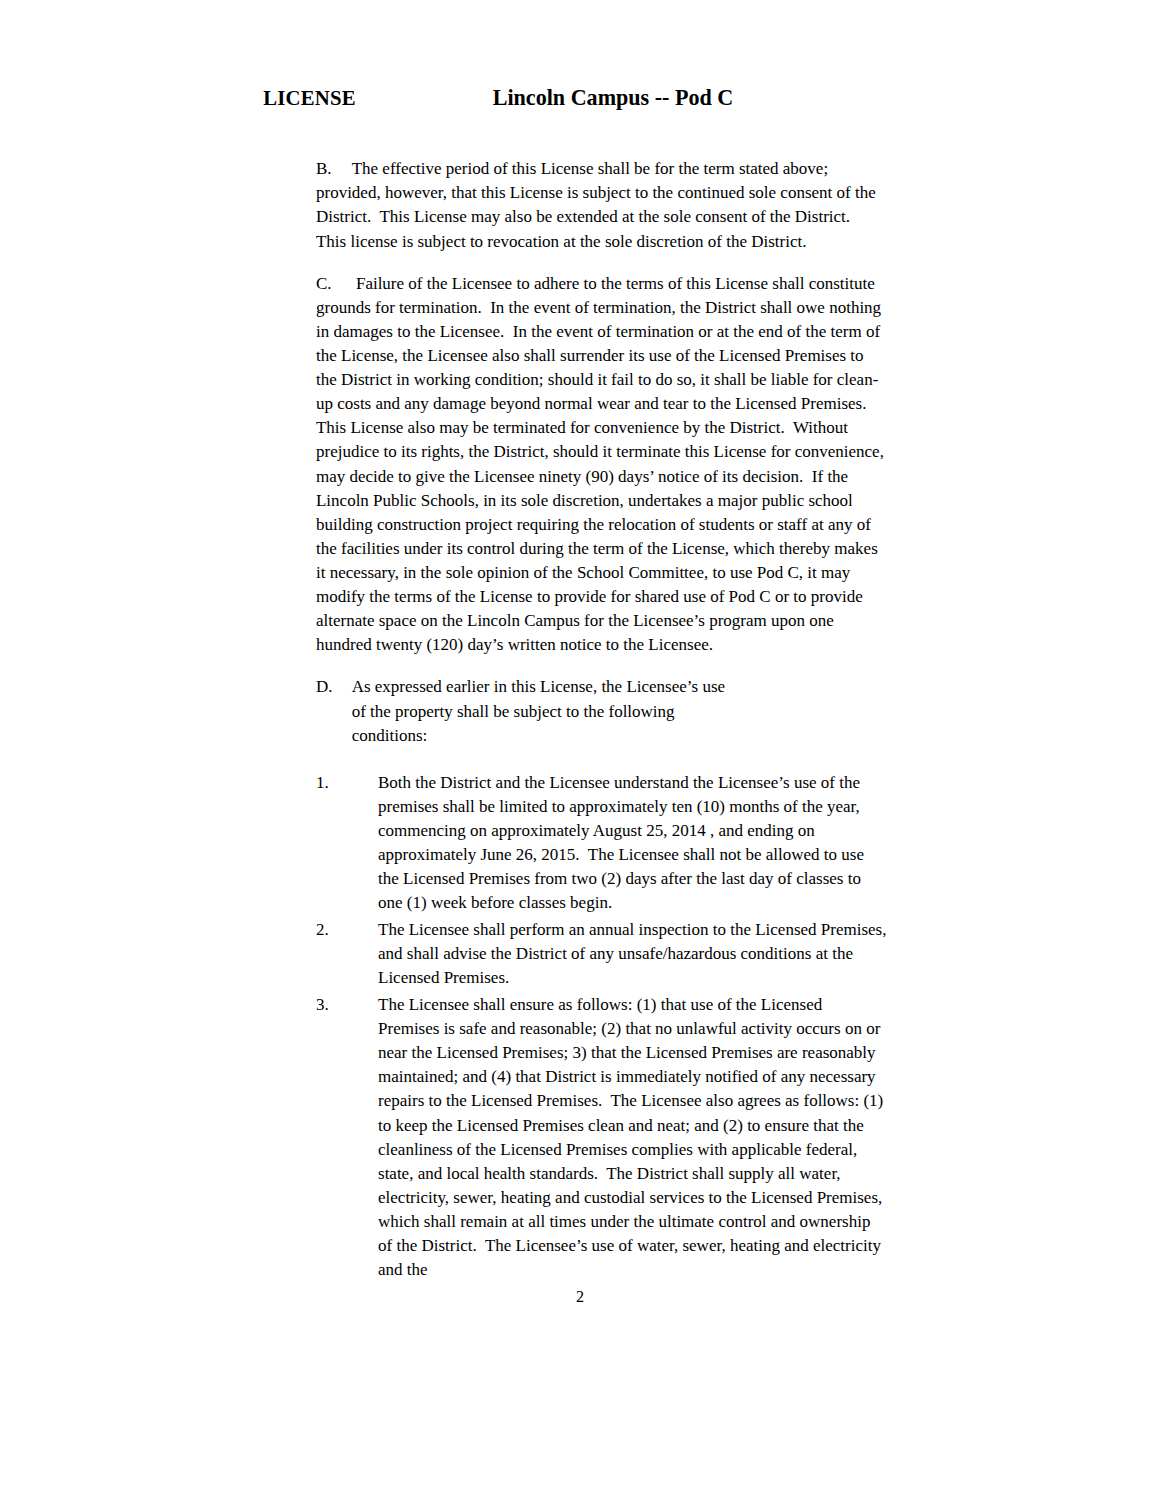LICENSE
Lincoln Campus -- Pod C
B. The effective period of this License shall be for the term stated above; provided, however, that this License is subject to the continued sole consent of the District. This License may also be extended at the sole consent of the District. This license is subject to revocation at the sole discretion of the District.
C. Failure of the Licensee to adhere to the terms of this License shall constitute grounds for termination. In the event of termination, the District shall owe nothing in damages to the Licensee. In the event of termination or at the end of the term of the License, the Licensee also shall surrender its use of the Licensed Premises to the District in working condition; should it fail to do so, it shall be liable for clean-up costs and any damage beyond normal wear and tear to the Licensed Premises. This License also may be terminated for convenience by the District. Without prejudice to its rights, the District, should it terminate this License for convenience, may decide to give the Licensee ninety (90) days’ notice of its decision. If the Lincoln Public Schools, in its sole discretion, undertakes a major public school building construction project requiring the relocation of students or staff at any of the facilities under its control during the term of the License, which thereby makes it necessary, in the sole opinion of the School Committee, to use Pod C, it may modify the terms of the License to provide for shared use of Pod C or to provide alternate space on the Lincoln Campus for the Licensee’s program upon one hundred twenty (120) day’s written notice to the Licensee.
D.
As expressed earlier in this License, the Licensee’s use of the property shall be subject to the following conditions:
1. Both the District and the Licensee understand the Licensee’s use of the premises shall be limited to approximately ten (10) months of the year, commencing on approximately August 25, 2014 , and ending on approximately June 26, 2015. The Licensee shall not be allowed to use the Licensed Premises from two (2) days after the last day of classes to one (1) week before classes begin.
2. The Licensee shall perform an annual inspection to the Licensed Premises, and shall advise the District of any unsafe/hazardous conditions at the Licensed Premises.
3. The Licensee shall ensure as follows: (1) that use of the Licensed Premises is safe and reasonable; (2) that no unlawful activity occurs on or near the Licensed Premises; 3) that the Licensed Premises are reasonably maintained; and (4) that District is immediately notified of any necessary repairs to the Licensed Premises. The Licensee also agrees as follows: (1) to keep the Licensed Premises clean and neat; and (2) to ensure that the cleanliness of the Licensed Premises complies with applicable federal, state, and local health standards. The District shall supply all water, electricity, sewer, heating and custodial services to the Licensed Premises, which shall remain at all times under the ultimate control and ownership of the District. The Licensee’s use of water, sewer, heating and electricity and the
2